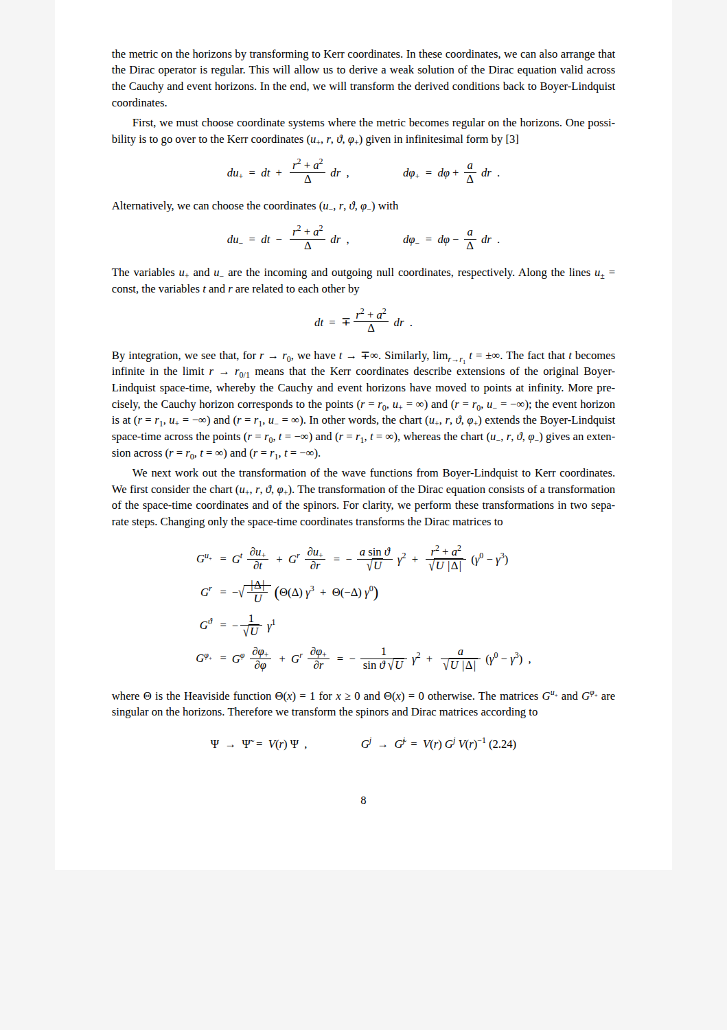the metric on the horizons by transforming to Kerr coordinates. In these coordinates, we can also arrange that the Dirac operator is regular. This will allow us to derive a weak solution of the Dirac equation valid across the Cauchy and event horizons. In the end, we will transform the derived conditions back to Boyer-Lindquist coordinates.
First, we must choose coordinate systems where the metric becomes regular on the horizons. One possibility is to go over to the Kerr coordinates (u+, r, ϑ, φ+) given in infinitesimal form by [3]
du+ = dt + r2 + a2 Δ dr , dφ+ = dφ + aΔ dr .
Alternatively, we can choose the coordinates (u−, r, ϑ, φ−) with
du− = dt − r2 + a2 Δ dr , dφ− = dφ − aΔ dr .
The variables u+ and u− are the incoming and outgoing null coordinates, respectively. Along the lines u± = const, the variables t and r are related to each other by
dt = ∓ r2 + a2 Δ dr .
By integration, we see that, for r → r0, we have t → ∓∞. Similarly, limr→r1 t = ±∞. The fact that t becomes infinite in the limit r → r0/1 means that the Kerr coordinates describe extensions of the original Boyer-Lindquist space-time, whereby the Cauchy and event horizons have moved to points at infinity. More precisely, the Cauchy horizon corresponds to the points (r = r0, u+ = ∞) and (r = r0, u− = −∞); the event horizon is at (r = r1, u+ = −∞) and (r = r1, u− = ∞). In other words, the chart (u+, r, ϑ, φ+) extends the Boyer-Lindquist space-time across the points (r = r0, t = −∞) and (r = r1, t = ∞), whereas the chart (u−, r, ϑ, φ−) gives an extension across (r = r0, t = ∞) and (r = r1, t = −∞).
We next work out the transformation of the wave functions from Boyer-Lindquist to Kerr coordinates. We first consider the chart (u+, r, ϑ, φ+). The transformation of the Dirac equation consists of a transformation of the space-time coordinates and of the spinors. For clarity, we perform these transformations in two separate steps. Changing only the space-time coordinates transforms the Dirac matrices to
| G u + | = | G t ∂ u + ∂ t + G r ∂ u + ∂ r = − a sin ϑ √ U γ 2 + r 2 + a 2 √ U / Δ / ( γ 0 − γ 3 ) |
| G r | = | − √ / Δ / U ( Θ(Δ) γ 3 + Θ(−Δ) γ 0 ) |
| G ϑ | = | − 1 √ U γ 1 |
| G φ + | = | G φ ∂ φ + ∂ φ + G r ∂ φ + ∂ r = − 1 sin ϑ √ U γ 2 + a √ U / Δ / ( γ 0 − γ 3 ) , |
where Θ is the Heaviside function Θ(x) = 1 for x ≥ 0 and Θ(x) = 0 otherwise. The matrices Gu+ and Gφ+ are singular on the horizons. Therefore we transform the spinors and Dirac matrices according to
| Ψ → Ψ̃ = V ( r ) Ψ , G j → G ̃ j = V ( r ) G j V ( r ) −1 | (2.24) |
8